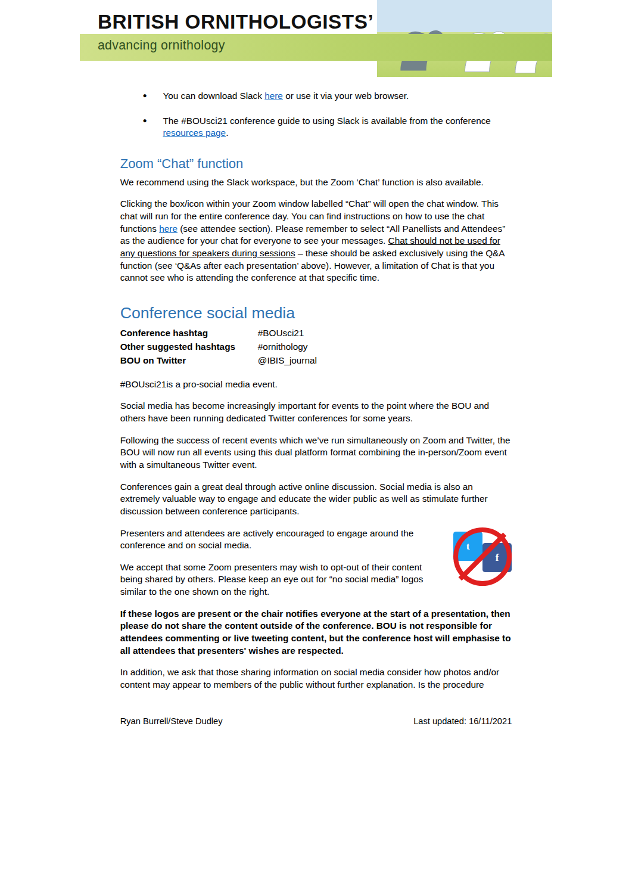BRITISH ORNITHOLOGISTS’ UNION
advancing ornithology
You can download Slack here or use it via your web browser.
The #BOUsci21 conference guide to using Slack is available from the conference resources page.
Zoom “Chat” function
We recommend using the Slack workspace, but the Zoom ‘Chat’ function is also available.
Clicking the box/icon within your Zoom window labelled “Chat” will open the chat window. This chat will run for the entire conference day. You can find instructions on how to use the chat functions here (see attendee section). Please remember to select “All Panellists and Attendees” as the audience for your chat for everyone to see your messages. Chat should not be used for any questions for speakers during sessions – these should be asked exclusively using the Q&A function (see ‘Q&As after each presentation’ above). However, a limitation of Chat is that you cannot see who is attending the conference at that specific time.
Conference social media
| Conference hashtag | #BOUsci21 |
| Other suggested hashtags | #ornithology |
| BOU on Twitter | @IBIS_journal |
#BOUsci21is a pro-social media event.
Social media has become increasingly important for events to the point where the BOU and others have been running dedicated Twitter conferences for some years.
Following the success of recent events which we’ve run simultaneously on Zoom and Twitter, the BOU will now run all events using this dual platform format combining the in-person/Zoom event with a simultaneous Twitter event.
Conferences gain a great deal through active online discussion. Social media is also an extremely valuable way to engage and educate the wider public as well as stimulate further discussion between conference participants.
t
f
Presenters and attendees are actively encouraged to engage around the conference and on social media.
We accept that some Zoom presenters may wish to opt-out of their content being shared by others. Please keep an eye out for “no social media” logos similar to the one shown on the right.
If these logos are present or the chair notifies everyone at the start of a presentation, then please do not share the content outside of the conference. BOU is not responsible for attendees commenting or live tweeting content, but the conference host will emphasise to all attendees that presenters' wishes are respected.
In addition, we ask that those sharing information on social media consider how photos and/or content may appear to members of the public without further explanation. Is the procedure
Ryan Burrell/Steve Dudley
Last updated: 16/11/2021